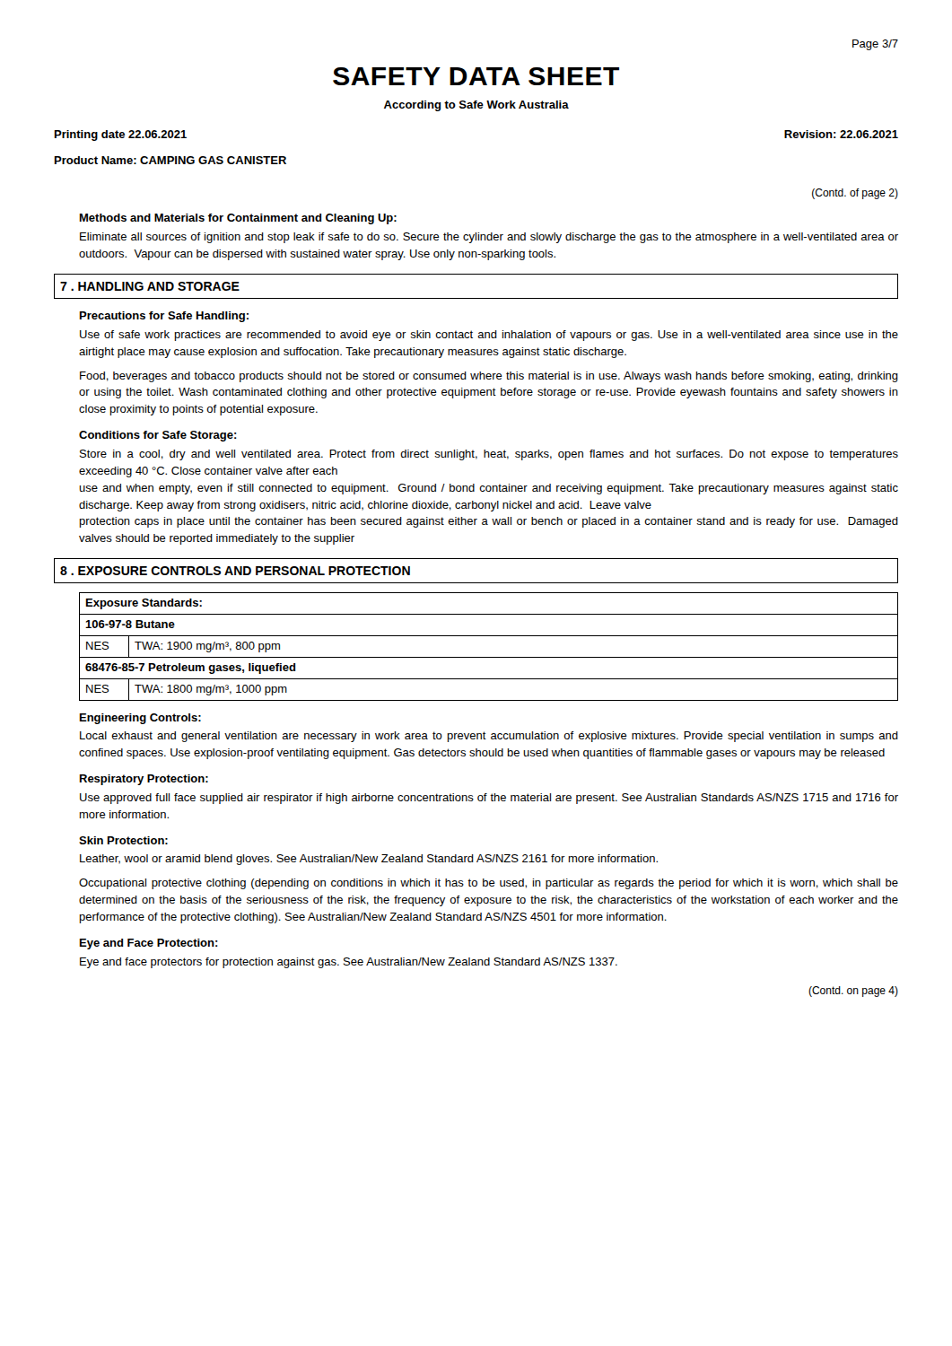Page 3/7
SAFETY DATA SHEET
According to Safe Work Australia
Printing date 22.06.2021 Revision: 22.06.2021
Product Name: CAMPING GAS CANISTER
(Contd. of page 2)
Methods and Materials for Containment and Cleaning Up:
Eliminate all sources of ignition and stop leak if safe to do so. Secure the cylinder and slowly discharge the gas to the atmosphere in a well-ventilated area or outdoors. Vapour can be dispersed with sustained water spray. Use only non-sparking tools.
7 . HANDLING AND STORAGE
Precautions for Safe Handling:
Use of safe work practices are recommended to avoid eye or skin contact and inhalation of vapours or gas. Use in a well-ventilated area since use in the airtight place may cause explosion and suffocation. Take precautionary measures against static discharge.
Food, beverages and tobacco products should not be stored or consumed where this material is in use. Always wash hands before smoking, eating, drinking or using the toilet. Wash contaminated clothing and other protective equipment before storage or re-use. Provide eyewash fountains and safety showers in close proximity to points of potential exposure.
Conditions for Safe Storage:
Store in a cool, dry and well ventilated area. Protect from direct sunlight, heat, sparks, open flames and hot surfaces. Do not expose to temperatures exceeding 40 °C. Close container valve after each
use and when empty, even if still connected to equipment. Ground / bond container and receiving equipment. Take precautionary measures against static discharge. Keep away from strong oxidisers, nitric acid, chlorine dioxide, carbonyl nickel and acid. Leave valve
protection caps in place until the container has been secured against either a wall or bench or placed in a container stand and is ready for use. Damaged valves should be reported immediately to the supplier
8 . EXPOSURE CONTROLS AND PERSONAL PROTECTION
| Exposure Standards: |
| 106-97-8 Butane |
| NES | TWA: 1900 mg/m³, 800 ppm |
| 68476-85-7 Petroleum gases, liquefied |
| NES | TWA: 1800 mg/m³, 1000 ppm |
Engineering Controls:
Local exhaust and general ventilation are necessary in work area to prevent accumulation of explosive mixtures. Provide special ventilation in sumps and confined spaces. Use explosion-proof ventilating equipment. Gas detectors should be used when quantities of flammable gases or vapours may be released
Respiratory Protection:
Use approved full face supplied air respirator if high airborne concentrations of the material are present. See Australian Standards AS/NZS 1715 and 1716 for more information.
Skin Protection:
Leather, wool or aramid blend gloves. See Australian/New Zealand Standard AS/NZS 2161 for more information.
Occupational protective clothing (depending on conditions in which it has to be used, in particular as regards the period for which it is worn, which shall be determined on the basis of the seriousness of the risk, the frequency of exposure to the risk, the characteristics of the workstation of each worker and the performance of the protective clothing). See Australian/New Zealand Standard AS/NZS 4501 for more information.
Eye and Face Protection:
Eye and face protectors for protection against gas. See Australian/New Zealand Standard AS/NZS 1337.
(Contd. on page 4)